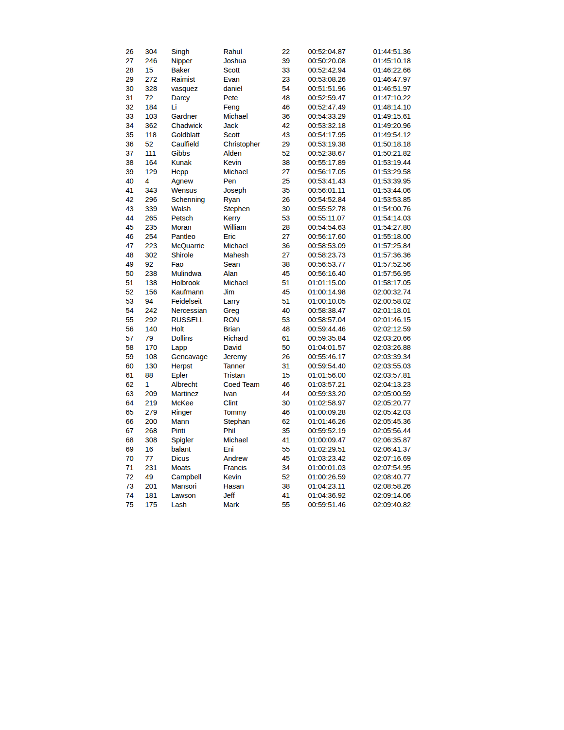| 26 | 304 | Singh | Rahul | 22 | 00:52:04.87 | 01:44:51.36 |
| 27 | 246 | Nipper | Joshua | 39 | 00:50:20.08 | 01:45:10.18 |
| 28 | 15 | Baker | Scott | 33 | 00:52:42.94 | 01:46:22.66 |
| 29 | 272 | Raimist | Evan | 23 | 00:53:08.26 | 01:46:47.97 |
| 30 | 328 | vasquez | daniel | 54 | 00:51:51.96 | 01:46:51.97 |
| 31 | 72 | Darcy | Pete | 48 | 00:52:59.47 | 01:47:10.22 |
| 32 | 184 | Li | Feng | 46 | 00:52:47.49 | 01:48:14.10 |
| 33 | 103 | Gardner | Michael | 36 | 00:54:33.29 | 01:49:15.61 |
| 34 | 362 | Chadwick | Jack | 42 | 00:53:32.18 | 01:49:20.96 |
| 35 | 118 | Goldblatt | Scott | 43 | 00:54:17.95 | 01:49:54.12 |
| 36 | 52 | Caulfield | Christopher | 29 | 00:53:19.38 | 01:50:18.18 |
| 37 | 111 | Gibbs | Alden | 52 | 00:52:38.67 | 01:50:21.82 |
| 38 | 164 | Kunak | Kevin | 38 | 00:55:17.89 | 01:53:19.44 |
| 39 | 129 | Hepp | Michael | 27 | 00:56:17.05 | 01:53:29.58 |
| 40 | 4 | Agnew | Pen | 25 | 00:53:41.43 | 01:53:39.95 |
| 41 | 343 | Wensus | Joseph | 35 | 00:56:01.11 | 01:53:44.06 |
| 42 | 296 | Schenning | Ryan | 26 | 00:54:52.84 | 01:53:53.85 |
| 43 | 339 | Walsh | Stephen | 30 | 00:55:52.78 | 01:54:00.76 |
| 44 | 265 | Petsch | Kerry | 53 | 00:55:11.07 | 01:54:14.03 |
| 45 | 235 | Moran | William | 28 | 00:54:54.63 | 01:54:27.80 |
| 46 | 254 | Pantleo | Eric | 27 | 00:56:17.60 | 01:55:18.00 |
| 47 | 223 | McQuarrie | Michael | 36 | 00:58:53.09 | 01:57:25.84 |
| 48 | 302 | Shirole | Mahesh | 27 | 00:58:23.73 | 01:57:36.36 |
| 49 | 92 | Fao | Sean | 38 | 00:56:53.77 | 01:57:52.56 |
| 50 | 238 | Mulindwa | Alan | 45 | 00:56:16.40 | 01:57:56.95 |
| 51 | 138 | Holbrook | Michael | 51 | 01:01:15.00 | 01:58:17.05 |
| 52 | 156 | Kaufmann | Jim | 45 | 01:00:14.98 | 02:00:32.74 |
| 53 | 94 | Feidelseit | Larry | 51 | 01:00:10.05 | 02:00:58.02 |
| 54 | 242 | Nercessian | Greg | 40 | 00:58:38.47 | 02:01:18.01 |
| 55 | 292 | RUSSELL | RON | 53 | 00:58:57.04 | 02:01:46.15 |
| 56 | 140 | Holt | Brian | 48 | 00:59:44.46 | 02:02:12.59 |
| 57 | 79 | Dollins | Richard | 61 | 00:59:35.84 | 02:03:20.66 |
| 58 | 170 | Lapp | David | 50 | 01:04:01.57 | 02:03:26.88 |
| 59 | 108 | Gencavage | Jeremy | 26 | 00:55:46.17 | 02:03:39.34 |
| 60 | 130 | Herpst | Tanner | 31 | 00:59:54.40 | 02:03:55.03 |
| 61 | 88 | Epler | Tristan | 15 | 01:01:56.00 | 02:03:57.81 |
| 62 | 1 | Albrecht | Coed Team | 46 | 01:03:57.21 | 02:04:13.23 |
| 63 | 209 | Martinez | Ivan | 44 | 00:59:33.20 | 02:05:00.59 |
| 64 | 219 | McKee | Clint | 30 | 01:02:58.97 | 02:05:20.77 |
| 65 | 279 | Ringer | Tommy | 46 | 01:00:09.28 | 02:05:42.03 |
| 66 | 200 | Mann | Stephan | 62 | 01:01:46.26 | 02:05:45.36 |
| 67 | 268 | Pinti | Phil | 35 | 00:59:52.19 | 02:05:56.44 |
| 68 | 308 | Spigler | Michael | 41 | 01:00:09.47 | 02:06:35.87 |
| 69 | 16 | balant | Eni | 55 | 01:02:29.51 | 02:06:41.37 |
| 70 | 77 | Dicus | Andrew | 45 | 01:03:23.42 | 02:07:16.69 |
| 71 | 231 | Moats | Francis | 34 | 01:00:01.03 | 02:07:54.95 |
| 72 | 49 | Campbell | Kevin | 52 | 01:00:26.59 | 02:08:40.77 |
| 73 | 201 | Mansori | Hasan | 38 | 01:04:23.11 | 02:08:58.26 |
| 74 | 181 | Lawson | Jeff | 41 | 01:04:36.92 | 02:09:14.06 |
| 75 | 175 | Lash | Mark | 55 | 00:59:51.46 | 02:09:40.82 |